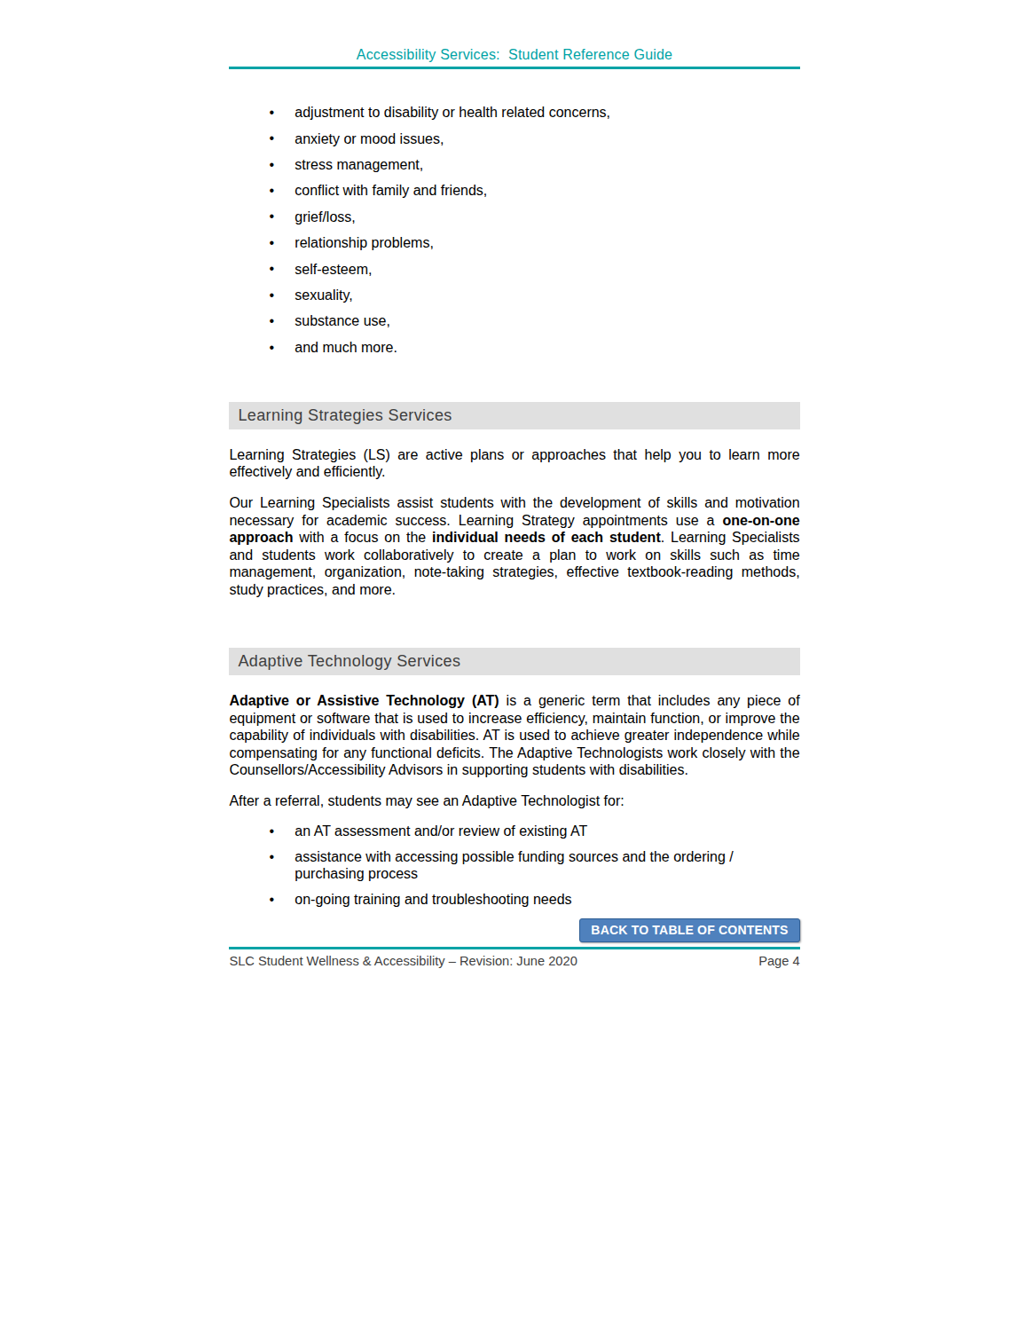Accessibility Services: Student Reference Guide
adjustment to disability or health related concerns,
anxiety or mood issues,
stress management,
conflict with family and friends,
grief/loss,
relationship problems,
self-esteem,
sexuality,
substance use,
and much more.
Learning Strategies Services
Learning Strategies (LS) are active plans or approaches that help you to learn more effectively and efficiently.
Our Learning Specialists assist students with the development of skills and motivation necessary for academic success. Learning Strategy appointments use a one-on-one approach with a focus on the individual needs of each student. Learning Specialists and students work collaboratively to create a plan to work on skills such as time management, organization, note-taking strategies, effective textbook-reading methods, study practices, and more.
Adaptive Technology Services
Adaptive or Assistive Technology (AT) is a generic term that includes any piece of equipment or software that is used to increase efficiency, maintain function, or improve the capability of individuals with disabilities. AT is used to achieve greater independence while compensating for any functional deficits. The Adaptive Technologists work closely with the Counsellors/Accessibility Advisors in supporting students with disabilities.
After a referral, students may see an Adaptive Technologist for:
an AT assessment and/or review of existing AT
assistance with accessing possible funding sources and the ordering / purchasing process
on-going training and troubleshooting needs
BACK TO TABLE OF CONTENTS
SLC Student Wellness & Accessibility – Revision: June 2020 Page 4